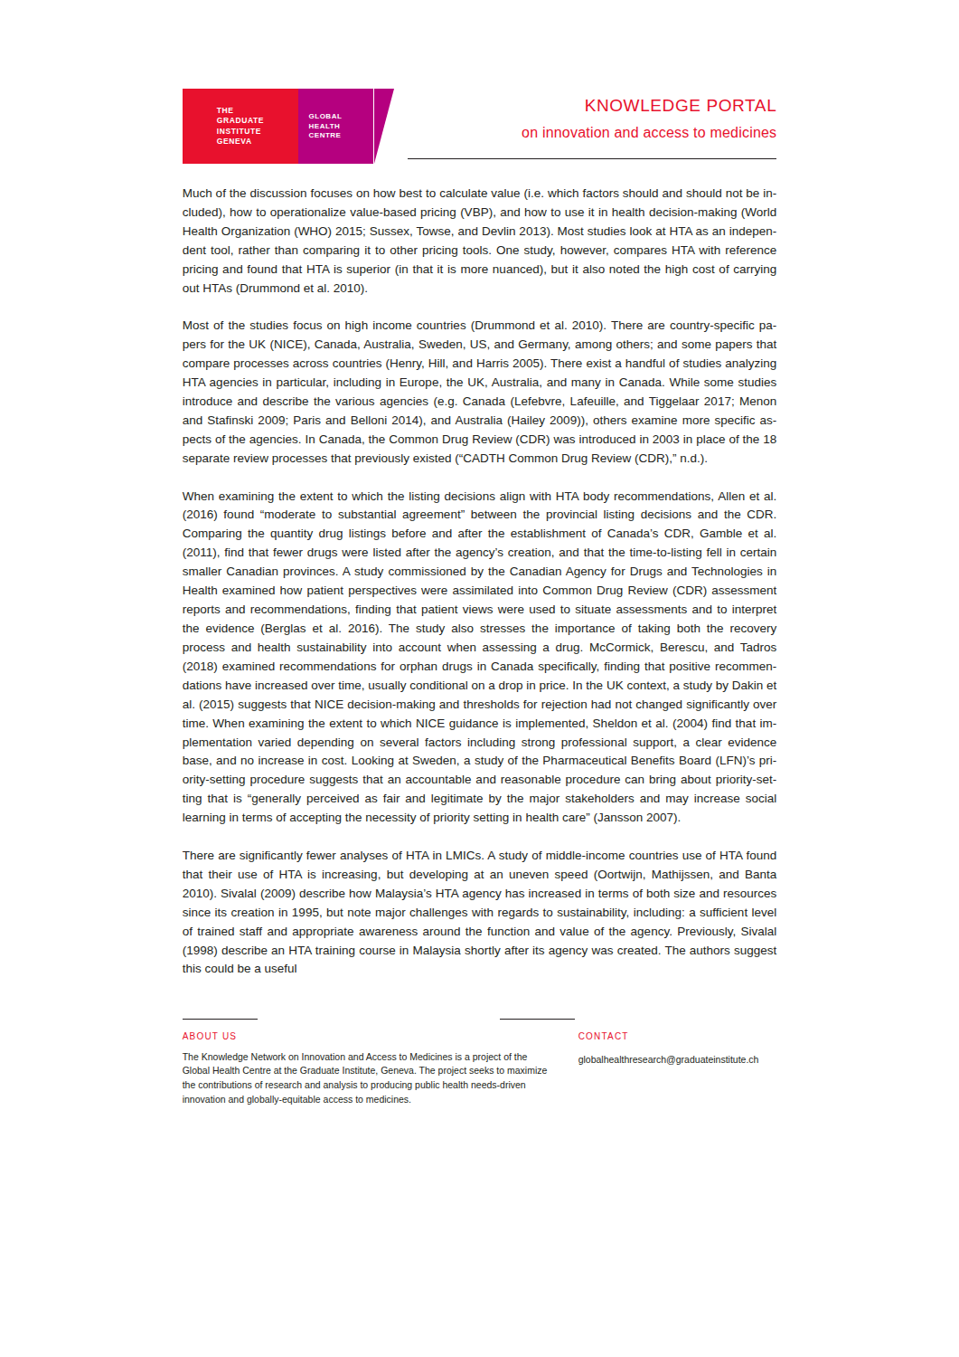The
Graduate
Institute
Geneva
Global
Health
Centre
Knowledge Portal
on innovation and access to medicines
Much of the discussion focuses on how best to calculate value (i.e. which factors should and should not be included), how to operationalize value-based pricing (VBP), and how to use it in health decision-making (World Health Organization (WHO) 2015; Sussex, Towse, and Devlin 2013). Most studies look at HTA as an independent tool, rather than comparing it to other pricing tools. One study, however, compares HTA with reference pricing and found that HTA is superior (in that it is more nuanced), but it also noted the high cost of carrying out HTAs (Drummond et al. 2010).
Most of the studies focus on high income countries (Drummond et al. 2010). There are country-specific papers for the UK (NICE), Canada, Australia, Sweden, US, and Germany, among others; and some papers that compare processes across countries (Henry, Hill, and Harris 2005). There exist a handful of studies analyzing HTA agencies in particular, including in Europe, the UK, Australia, and many in Canada. While some studies introduce and describe the various agencies (e.g. Canada (Lefebvre, Lafeuille, and Tiggelaar 2017; Menon and Stafinski 2009; Paris and Belloni 2014), and Australia (Hailey 2009)), others examine more specific aspects of the agencies. In Canada, the Common Drug Review (CDR) was introduced in 2003 in place of the 18 separate review processes that previously existed (“CADTH Common Drug Review (CDR),” n.d.).
When examining the extent to which the listing decisions align with HTA body recommendations, Allen et al. (2016) found “moderate to substantial agreement” between the provincial listing decisions and the CDR. Comparing the quantity drug listings before and after the establishment of Canada’s CDR, Gamble et al. (2011), find that fewer drugs were listed after the agency’s creation, and that the time-to-listing fell in certain smaller Canadian provinces. A study commissioned by the Canadian Agency for Drugs and Technologies in Health examined how patient perspectives were assimilated into Common Drug Review (CDR) assessment reports and recommendations, finding that patient views were used to situate assessments and to interpret the evidence (Berglas et al. 2016). The study also stresses the importance of taking both the recovery process and health sustainability into account when assessing a drug. McCormick, Berescu, and Tadros (2018) examined recommendations for orphan drugs in Canada specifically, finding that positive recommendations have increased over time, usually conditional on a drop in price. In the UK context, a study by Dakin et al. (2015) suggests that NICE decision-making and thresholds for rejection had not changed significantly over time. When examining the extent to which NICE guidance is implemented, Sheldon et al. (2004) find that implementation varied depending on several factors including strong professional support, a clear evidence base, and no increase in cost. Looking at Sweden, a study of the Pharmaceutical Benefits Board (LFN)’s priority-setting procedure suggests that an accountable and reasonable procedure can bring about priority-setting that is “generally perceived as fair and legitimate by the major stakeholders and may increase social learning in terms of accepting the necessity of priority setting in health care” (Jansson 2007).
There are significantly fewer analyses of HTA in LMICs. A study of middle-income countries use of HTA found that their use of HTA is increasing, but developing at an uneven speed (Oortwijn, Mathijssen, and Banta 2010). Sivalal (2009) describe how Malaysia’s HTA agency has increased in terms of both size and resources since its creation in 1995, but note major challenges with regards to sustainability, including: a sufficient level of trained staff and appropriate awareness around the function and value of the agency. Previously, Sivalal (1998) describe an HTA training course in Malaysia shortly after its agency was created. The authors suggest this could be a useful
About us
The Knowledge Network on Innovation and Access to Medicines is a project of the Global Health Centre at the Graduate Institute, Geneva. The project seeks to maximize the contributions of research and analysis to producing public health needs-driven innovation and globally-equitable access to medicines.
Contact
globalhealthresearch@graduateinstitute.ch